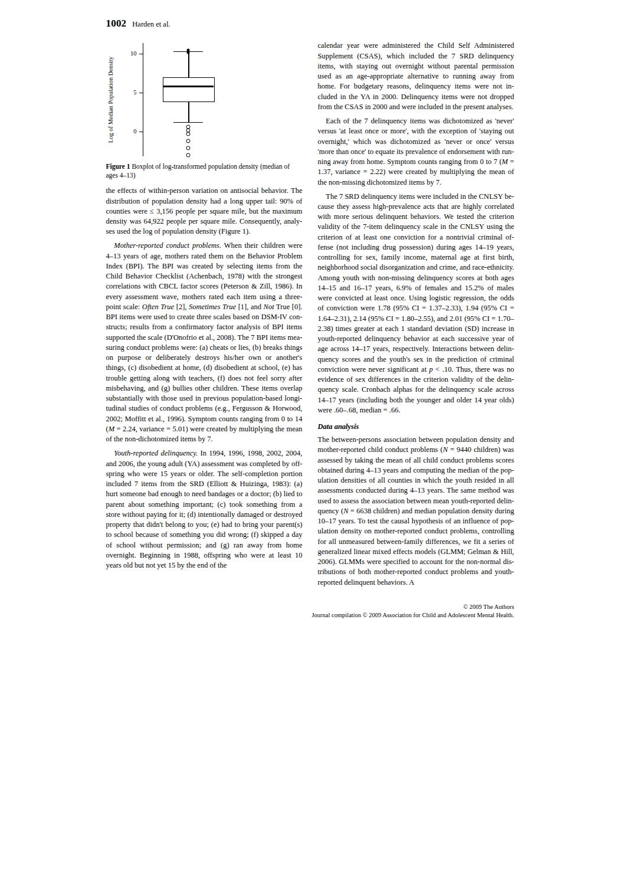1002 Harden et al.
Log of Median Population Density
10
5
0
Figure 1 Boxplot of log-transformed population density (median of ages 4–13)
the effects of within-person variation on antisocial behavior. The distribution of population density had a long upper tail: 90% of counties were ≤ 3,156 people per square mile, but the maximum density was 64,922 people per square mile. Consequently, analyses used the log of population density (Figure 1).
Mother-reported conduct problems. When their children were 4–13 years of age, mothers rated them on the Behavior Problem Index (BPI). The BPI was created by selecting items from the Child Behavior Checklist (Achenbach, 1978) with the strongest correlations with CBCL factor scores (Peterson & Zill, 1986). In every assessment wave, mothers rated each item using a three-point scale: Often True [2], Sometimes True [1], and Not True [0]. BPI items were used to create three scales based on DSM-IV constructs; results from a confirmatory factor analysis of BPI items supported the scale (D'Onofrio et al., 2008). The 7 BPI items measuring conduct problems were: (a) cheats or lies, (b) breaks things on purpose or deliberately destroys his/her own or another's things, (c) disobedient at home, (d) disobedient at school, (e) has trouble getting along with teachers, (f) does not feel sorry after misbehaving, and (g) bullies other children. These items overlap substantially with those used in previous population-based longitudinal studies of conduct problems (e.g., Fergusson & Horwood, 2002; Moffitt et al., 1996). Symptom counts ranging from 0 to 14 (M = 2.24, variance = 5.01) were created by multiplying the mean of the non-dichotomized items by 7.
Youth-reported delinquency. In 1994, 1996, 1998, 2002, 2004, and 2006, the young adult (YA) assessment was completed by offspring who were 15 years or older. The self-completion portion included 7 items from the SRD (Elliott & Huizinga, 1983): (a) hurt someone bad enough to need bandages or a doctor; (b) lied to parent about something important; (c) took something from a store without paying for it; (d) intentionally damaged or destroyed property that didn't belong to you; (e) had to bring your parent(s) to school because of something you did wrong; (f) skipped a day of school without permission; and (g) ran away from home overnight. Beginning in 1988, offspring who were at least 10 years old but not yet 15 by the end of the
calendar year were administered the Child Self Administered Supplement (CSAS), which included the 7 SRD delinquency items, with staying out overnight without parental permission used as an age-appropriate alternative to running away from home. For budgetary reasons, delinquency items were not included in the YA in 2000. Delinquency items were not dropped from the CSAS in 2000 and were included in the present analyses.
Each of the 7 delinquency items was dichotomized as 'never' versus 'at least once or more', with the exception of 'staying out overnight,' which was dichotomized as 'never or once' versus 'more than once' to equate its prevalence of endorsement with running away from home. Symptom counts ranging from 0 to 7 (M = 1.37, variance = 2.22) were created by multiplying the mean of the non-missing dichotomized items by 7.
The 7 SRD delinquency items were included in the CNLSY because they assess high-prevalence acts that are highly correlated with more serious delinquent behaviors. We tested the criterion validity of the 7-item delinquency scale in the CNLSY using the criterion of at least one conviction for a nontrivial criminal offense (not including drug possession) during ages 14–19 years, controlling for sex, family income, maternal age at first birth, neighborhood social disorganization and crime, and race-ethnicity. Among youth with non-missing delinquency scores at both ages 14–15 and 16–17 years, 6.9% of females and 15.2% of males were convicted at least once. Using logistic regression, the odds of conviction were 1.78 (95% CI = 1.37–2.33), 1.94 (95% CI = 1.64–2.31), 2.14 (95% CI = 1.80–2.55), and 2.01 (95% CI = 1.70–2.38) times greater at each 1 standard deviation (SD) increase in youth-reported delinquency behavior at each successive year of age across 14–17 years, respectively. Interactions between delinquency scores and the youth's sex in the prediction of criminal conviction were never significant at p < .10. Thus, there was no evidence of sex differences in the criterion validity of the delinquency scale. Cronbach alphas for the delinquency scale across 14–17 years (including both the younger and older 14 year olds) were .60–.68, median = .66.
Data analysis
The between-persons association between population density and mother-reported child conduct problems (N = 9440 children) was assessed by taking the mean of all child conduct problems scores obtained during 4–13 years and computing the median of the population densities of all counties in which the youth resided in all assessments conducted during 4–13 years. The same method was used to assess the association between mean youth-reported delinquency (N = 6638 children) and median population density during 10–17 years. To test the causal hypothesis of an influence of population density on mother-reported conduct problems, controlling for all unmeasured between-family differences, we fit a series of generalized linear mixed effects models (GLMM; Gelman & Hill, 2006). GLMMs were specified to account for the non-normal distributions of both mother-reported conduct problems and youth-reported delinquent behaviors. A
© 2009 The Authors
Journal compilation © 2009 Association for Child and Adolescent Mental Health.